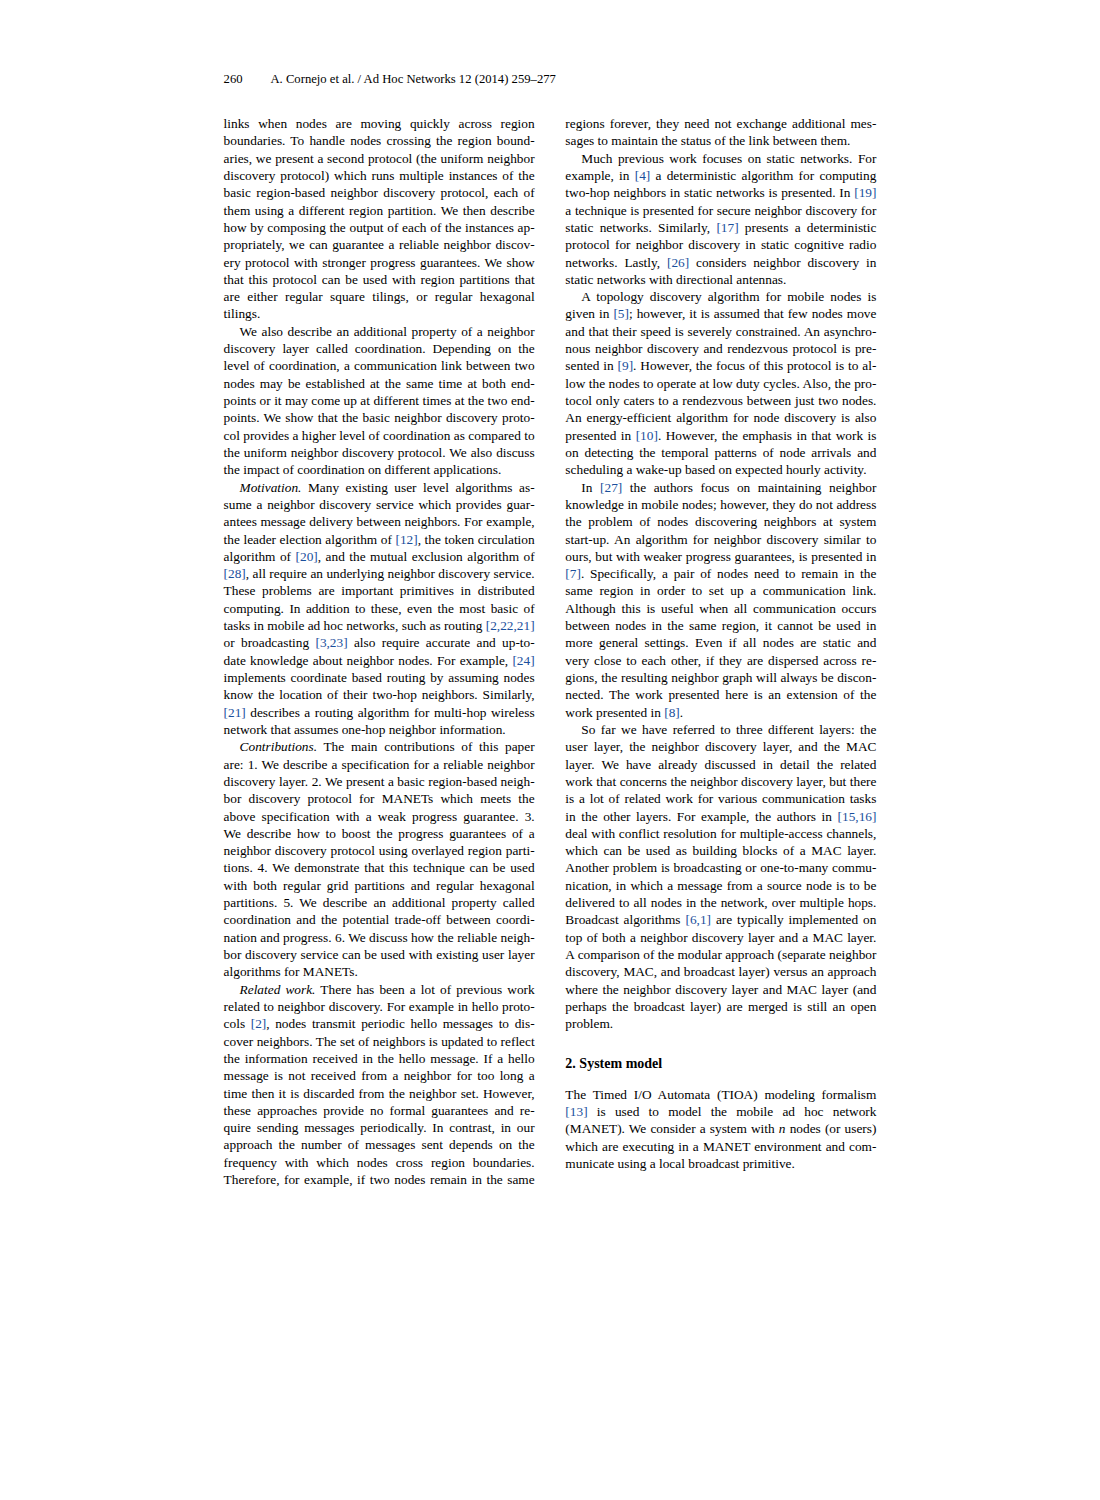260 A. Cornejo et al. / Ad Hoc Networks 12 (2014) 259–277
links when nodes are moving quickly across region boundaries. To handle nodes crossing the region boundaries, we present a second protocol (the uniform neighbor discovery protocol) which runs multiple instances of the basic region-based neighbor discovery protocol, each of them using a different region partition. We then describe how by composing the output of each of the instances appropriately, we can guarantee a reliable neighbor discovery protocol with stronger progress guarantees. We show that this protocol can be used with region partitions that are either regular square tilings, or regular hexagonal tilings.
We also describe an additional property of a neighbor discovery layer called coordination. Depending on the level of coordination, a communication link between two nodes may be established at the same time at both endpoints or it may come up at different times at the two endpoints. We show that the basic neighbor discovery protocol provides a higher level of coordination as compared to the uniform neighbor discovery protocol. We also discuss the impact of coordination on different applications.
Motivation. Many existing user level algorithms assume a neighbor discovery service which provides guarantees message delivery between neighbors. For example, the leader election algorithm of [12], the token circulation algorithm of [20], and the mutual exclusion algorithm of [28], all require an underlying neighbor discovery service. These problems are important primitives in distributed computing. In addition to these, even the most basic of tasks in mobile ad hoc networks, such as routing [2,22,21] or broadcasting [3,23] also require accurate and up-to-date knowledge about neighbor nodes. For example, [24] implements coordinate based routing by assuming nodes know the location of their two-hop neighbors. Similarly, [21] describes a routing algorithm for multi-hop wireless network that assumes one-hop neighbor information.
Contributions. The main contributions of this paper are: 1. We describe a specification for a reliable neighbor discovery layer. 2. We present a basic region-based neighbor discovery protocol for MANETs which meets the above specification with a weak progress guarantee. 3. We describe how to boost the progress guarantees of a neighbor discovery protocol using overlayed region partitions. 4. We demonstrate that this technique can be used with both regular grid partitions and regular hexagonal partitions. 5. We describe an additional property called coordination and the potential trade-off between coordination and progress. 6. We discuss how the reliable neighbor discovery service can be used with existing user layer algorithms for MANETs.
Related work. There has been a lot of previous work related to neighbor discovery. For example in hello protocols [2], nodes transmit periodic hello messages to discover neighbors. The set of neighbors is updated to reflect the information received in the hello message. If a hello message is not received from a neighbor for too long a time then it is discarded from the neighbor set. However, these approaches provide no formal guarantees and require sending messages periodically. In contrast, in our approach the number of messages sent depends on the frequency with which nodes cross region boundaries. Therefore, for example, if two nodes remain in the same regions forever, they need not exchange additional messages to maintain the status of the link between them.
Much previous work focuses on static networks. For example, in [4] a deterministic algorithm for computing two-hop neighbors in static networks is presented. In [19] a technique is presented for secure neighbor discovery for static networks. Similarly, [17] presents a deterministic protocol for neighbor discovery in static cognitive radio networks. Lastly, [26] considers neighbor discovery in static networks with directional antennas.
A topology discovery algorithm for mobile nodes is given in [5]; however, it is assumed that few nodes move and that their speed is severely constrained. An asynchronous neighbor discovery and rendezvous protocol is presented in [9]. However, the focus of this protocol is to allow the nodes to operate at low duty cycles. Also, the protocol only caters to a rendezvous between just two nodes. An energy-efficient algorithm for node discovery is also presented in [10]. However, the emphasis in that work is on detecting the temporal patterns of node arrivals and scheduling a wake-up based on expected hourly activity.
In [27] the authors focus on maintaining neighbor knowledge in mobile nodes; however, they do not address the problem of nodes discovering neighbors at system start-up. An algorithm for neighbor discovery similar to ours, but with weaker progress guarantees, is presented in [7]. Specifically, a pair of nodes need to remain in the same region in order to set up a communication link. Although this is useful when all communication occurs between nodes in the same region, it cannot be used in more general settings. Even if all nodes are static and very close to each other, if they are dispersed across regions, the resulting neighbor graph will always be disconnected. The work presented here is an extension of the work presented in [8].
So far we have referred to three different layers: the user layer, the neighbor discovery layer, and the MAC layer. We have already discussed in detail the related work that concerns the neighbor discovery layer, but there is a lot of related work for various communication tasks in the other layers. For example, the authors in [15,16] deal with conflict resolution for multiple-access channels, which can be used as building blocks of a MAC layer. Another problem is broadcasting or one-to-many communication, in which a message from a source node is to be delivered to all nodes in the network, over multiple hops. Broadcast algorithms [6,1] are typically implemented on top of both a neighbor discovery layer and a MAC layer. A comparison of the modular approach (separate neighbor discovery, MAC, and broadcast layer) versus an approach where the neighbor discovery layer and MAC layer (and perhaps the broadcast layer) are merged is still an open problem.
2. System model
The Timed I/O Automata (TIOA) modeling formalism [13] is used to model the mobile ad hoc network (MANET). We consider a system with n nodes (or users) which are executing in a MANET environment and communicate using a local broadcast primitive.